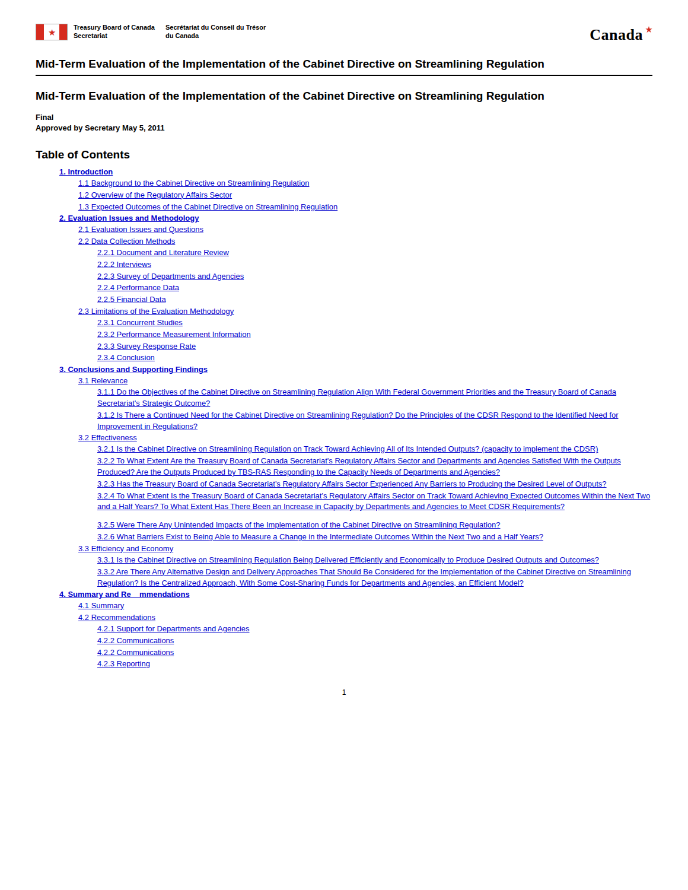★
Treasury Board of Canada
Secretariat
Secrétariat du Conseil du Trésor
du Canada
Canada
Mid-Term Evaluation of the Implementation of the Cabinet Directive on Streamlining Regulation
Mid-Term Evaluation of the Implementation of the Cabinet Directive on Streamlining Regulation
Final
Approved by Secretary May 5, 2011
Table of Contents
1. Introduction
1.1 Background to the Cabinet Directive on Streamlining Regulation
1.2 Overview of the Regulatory Affairs Sector
1.3 Expected Outcomes of the Cabinet Directive on Streamlining Regulation
2. Evaluation Issues and Methodology
2.1 Evaluation Issues and Questions
2.2 Data Collection Methods
2.2.1 Document and Literature Review
2.2.2 Interviews
2.2.3 Survey of Departments and Agencies
2.2.4 Performance Data
2.2.5 Financial Data
2.3 Limitations of the Evaluation Methodology
2.3.1 Concurrent Studies
2.3.2 Performance Measurement Information
2.3.3 Survey Response Rate
2.3.4 Conclusion
3. Conclusions and Supporting Findings
3.1 Relevance
3.1.1 Do the Objectives of the Cabinet Directive on Streamlining Regulation Align With Federal Government Priorities and the Treasury Board of Canada Secretariat's Strategic Outcome?
3.1.2 Is There a Continued Need for the Cabinet Directive on Streamlining Regulation? Do the Principles of the CDSR Respond to the Identified Need for Improvement in Regulations?
3.2 Effectiveness
3.2.1 Is the Cabinet Directive on Streamlining Regulation on Track Toward Achieving All of Its Intended Outputs? (capacity to implement the CDSR)
3.2.2 To What Extent Are the Treasury Board of Canada Secretariat's Regulatory Affairs Sector and Departments and Agencies Satisfied With the Outputs Produced? Are the Outputs Produced by TBS-RAS Responding to the Capacity Needs of Departments and Agencies?
3.2.3 Has the Treasury Board of Canada Secretariat's Regulatory Affairs Sector Experienced Any Barriers to Producing the Desired Level of Outputs?
3.2.4 To What Extent Is the Treasury Board of Canada Secretariat's Regulatory Affairs Sector on Track Toward Achieving Expected Outcomes Within the Next Two and a Half Years? To What Extent Has There Been an Increase in Capacity by Departments and Agencies to Meet CDSR Requirements?
3.2.5 Were There Any Unintended Impacts of the Implementation of the Cabinet Directive on Streamlining Regulation?
3.2.6 What Barriers Exist to Being Able to Measure a Change in the Intermediate Outcomes Within the Next Two and a Half Years?
3.3 Efficiency and Economy
3.3.1 Is the Cabinet Directive on Streamlining Regulation Being Delivered Efficiently and Economically to Produce Desired Outputs and Outcomes?
3.3.2 Are There Any Alternative Design and Delivery Approaches That Should Be Considered for the Implementation of the Cabinet Directive on Streamlining Regulation? Is the Centralized Approach, With Some Cost-Sharing Funds for Departments and Agencies, an Efficient Model?
4. Summary and Re mmendations
4.1 Summary
4.2 Recommendations
4.2.1 Support for Departments and Agencies
4.2.2 Communications
4.2.2 Communications
4.2.3 Reporting
1